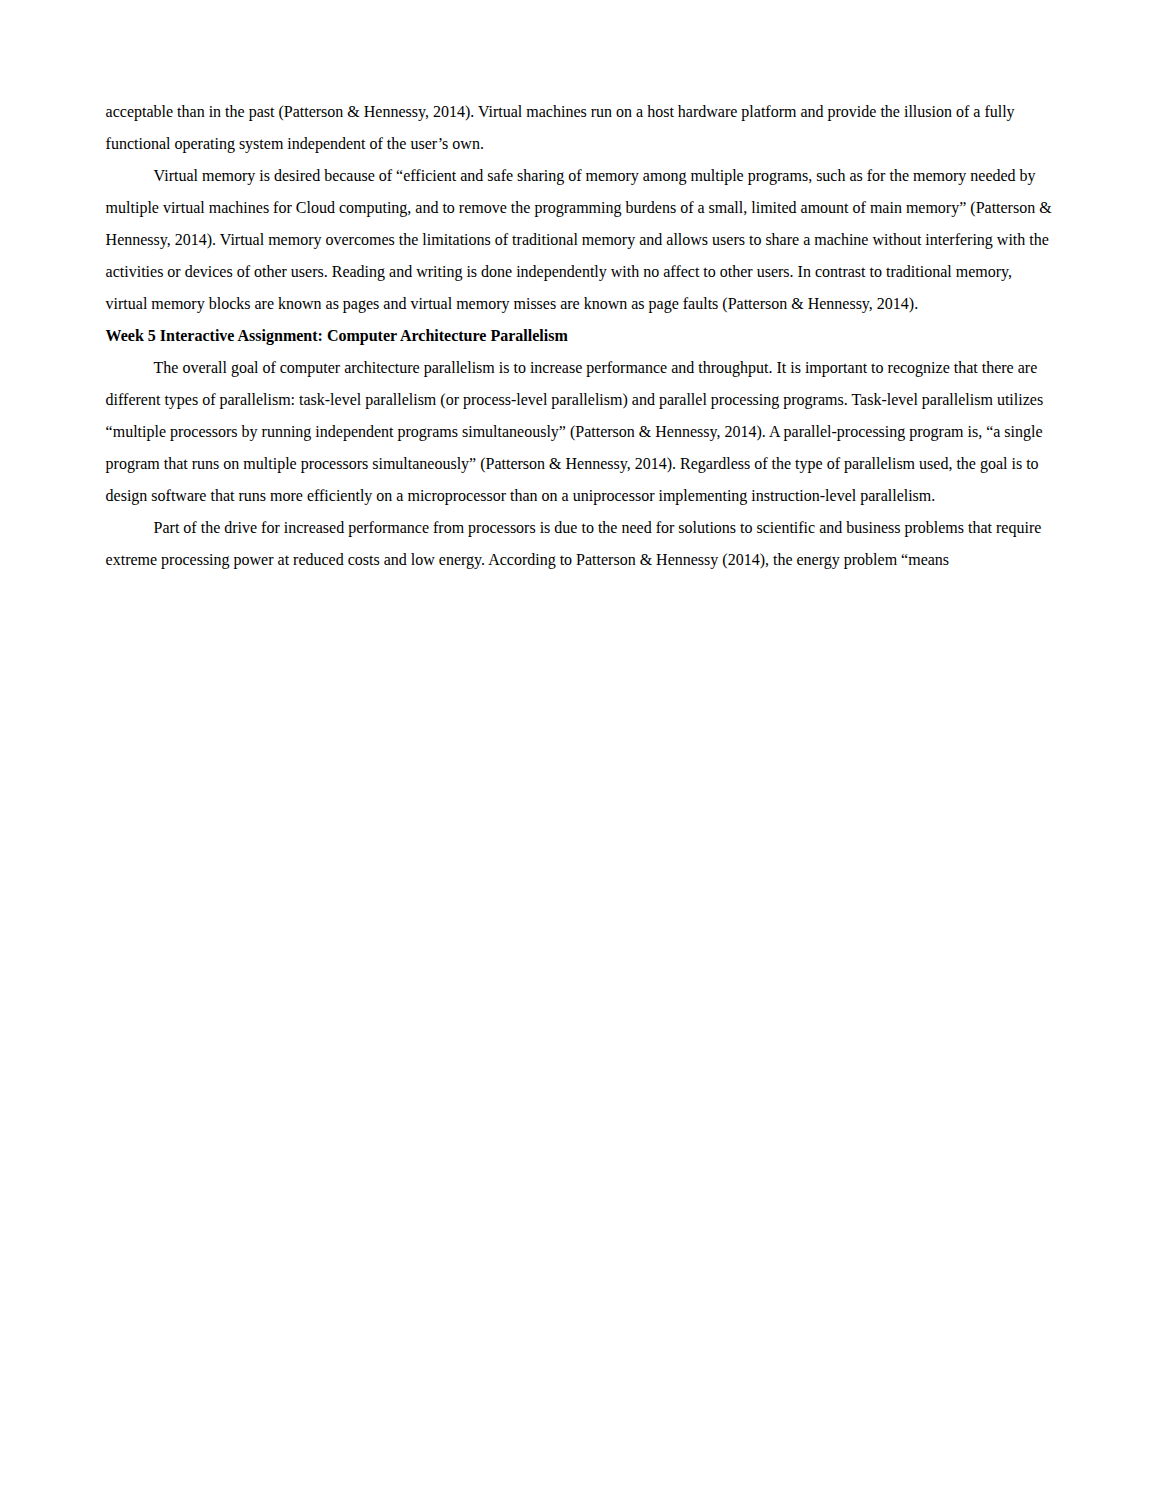acceptable than in the past (Patterson & Hennessy, 2014). Virtual machines run on a host hardware platform and provide the illusion of a fully functional operating system independent of the user’s own.
Virtual memory is desired because of “efficient and safe sharing of memory among multiple programs, such as for the memory needed by multiple virtual machines for Cloud computing, and to remove the programming burdens of a small, limited amount of main memory” (Patterson & Hennessy, 2014). Virtual memory overcomes the limitations of traditional memory and allows users to share a machine without interfering with the activities or devices of other users. Reading and writing is done independently with no affect to other users. In contrast to traditional memory, virtual memory blocks are known as pages and virtual memory misses are known as page faults (Patterson & Hennessy, 2014).
Week 5 Interactive Assignment: Computer Architecture Parallelism
The overall goal of computer architecture parallelism is to increase performance and throughput. It is important to recognize that there are different types of parallelism: task-level parallelism (or process-level parallelism) and parallel processing programs. Task-level parallelism utilizes “multiple processors by running independent programs simultaneously” (Patterson & Hennessy, 2014). A parallel-processing program is, “a single program that runs on multiple processors simultaneously” (Patterson & Hennessy, 2014). Regardless of the type of parallelism used, the goal is to design software that runs more efficiently on a microprocessor than on a uniprocessor implementing instruction-level parallelism.
Part of the drive for increased performance from processors is due to the need for solutions to scientific and business problems that require extreme processing power at reduced costs and low energy. According to Patterson & Hennessy (2014), the energy problem “means